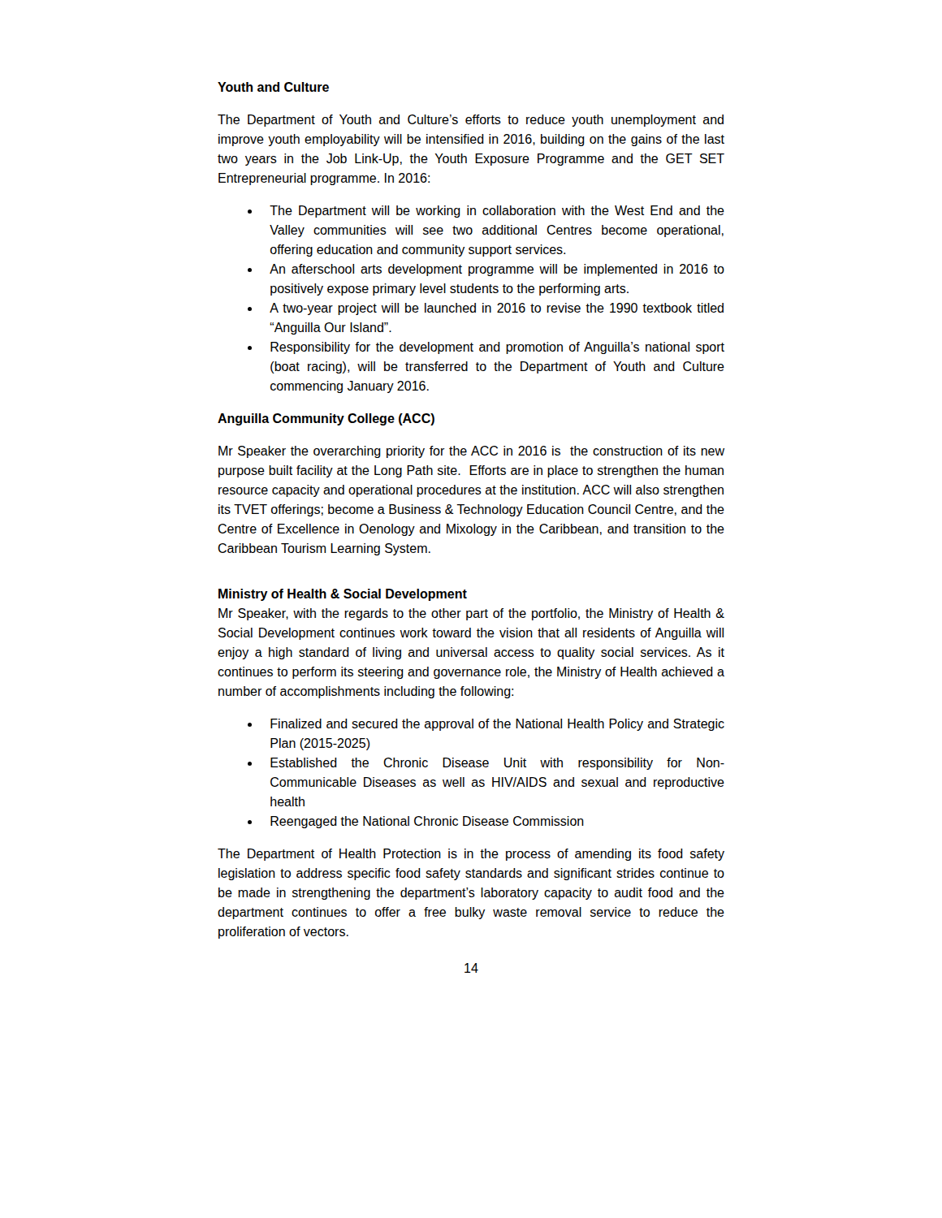Youth and Culture
The Department of Youth and Culture’s efforts to reduce youth unemployment and improve youth employability will be intensified in 2016, building on the gains of the last two years in the Job Link-Up, the Youth Exposure Programme and the GET SET Entrepreneurial programme. In 2016:
The Department will be working in collaboration with the West End and the Valley communities will see two additional Centres become operational, offering education and community support services.
An afterschool arts development programme will be implemented in 2016 to positively expose primary level students to the performing arts.
A two-year project will be launched in 2016 to revise the 1990 textbook titled “Anguilla Our Island”.
Responsibility for the development and promotion of Anguilla’s national sport (boat racing), will be transferred to the Department of Youth and Culture commencing January 2016.
Anguilla Community College (ACC)
Mr Speaker the overarching priority for the ACC in 2016 is the construction of its new purpose built facility at the Long Path site. Efforts are in place to strengthen the human resource capacity and operational procedures at the institution. ACC will also strengthen its TVET offerings; become a Business & Technology Education Council Centre, and the Centre of Excellence in Oenology and Mixology in the Caribbean, and transition to the Caribbean Tourism Learning System.
Ministry of Health & Social Development
Mr Speaker, with the regards to the other part of the portfolio, the Ministry of Health & Social Development continues work toward the vision that all residents of Anguilla will enjoy a high standard of living and universal access to quality social services. As it continues to perform its steering and governance role, the Ministry of Health achieved a number of accomplishments including the following:
Finalized and secured the approval of the National Health Policy and Strategic Plan (2015-2025)
Established the Chronic Disease Unit with responsibility for Non-Communicable Diseases as well as HIV/AIDS and sexual and reproductive health
Reengaged the National Chronic Disease Commission
The Department of Health Protection is in the process of amending its food safety legislation to address specific food safety standards and significant strides continue to be made in strengthening the department’s laboratory capacity to audit food and the department continues to offer a free bulky waste removal service to reduce the proliferation of vectors.
14